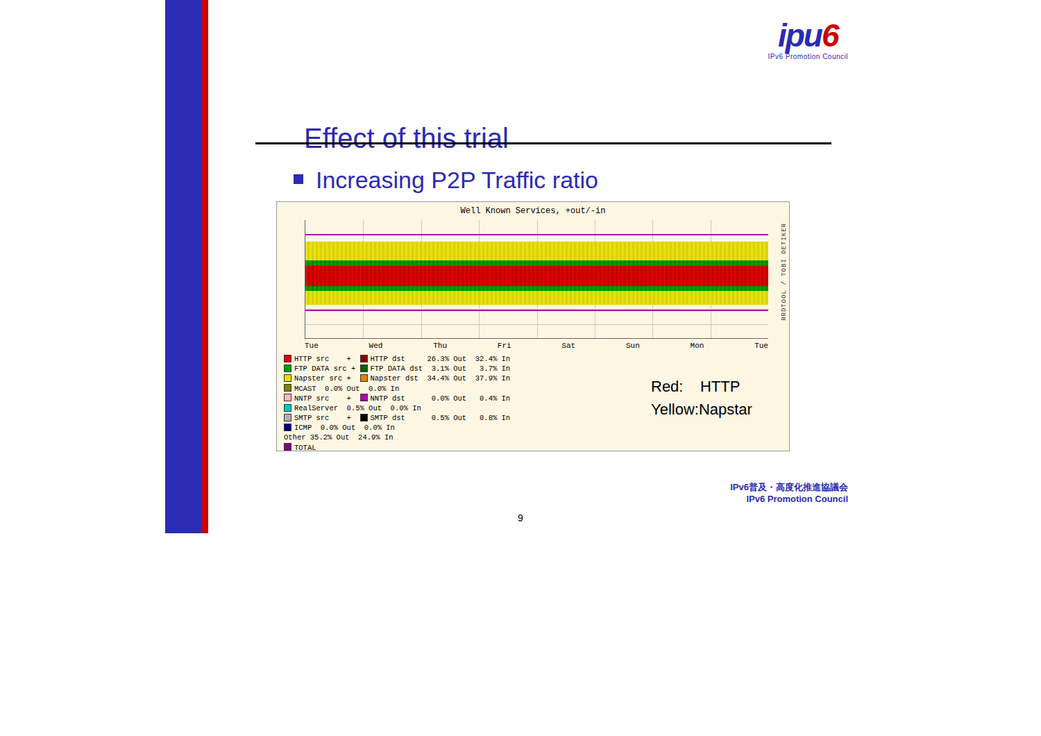ipu6
IPv6 Promotion Council
Effect of this trial
Increasing P2P Traffic ratio
Well Known Services, +out/-in
RRDTOOL / TOBI OETIKER
Tue Wed Thu Fri Sat Sun Mon Tue
HTTP src + HTTP dst 26.3% Out 32.4% In
FTP DATA src + FTP DATA dst 3.1% Out 3.7% In
Napster src + Napster dst 34.4% Out 37.9% In
MCAST 0.0% Out 0.0% In
NNTP src + NNTP dst 0.0% Out 0.4% In
RealServer 0.5% Out 0.0% In
SMTP src + SMTP dst 0.5% Out 0.8% In
ICMP 0.0% Out 0.0% In
Other 35.2% Out 24.9% In
TOTAL
Red: HTTP
Yellow:Napstar
IPv6普及・高度化推進協議会
IPv6 Promotion Council
9